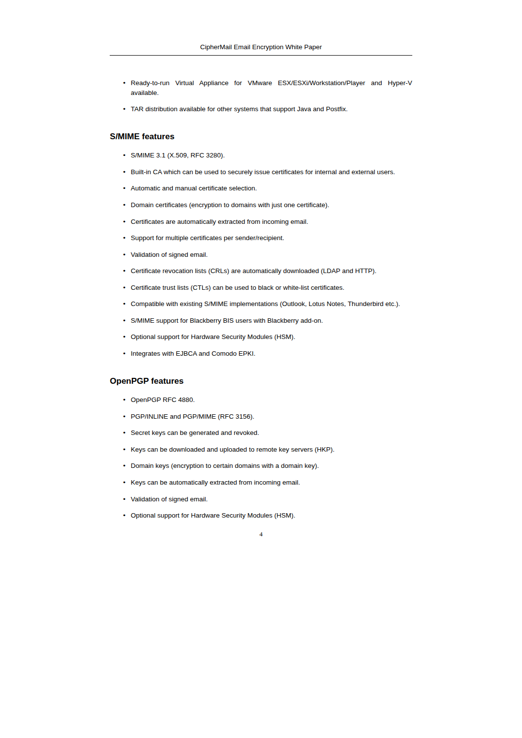CipherMail Email Encryption White Paper
Ready-to-run Virtual Appliance for VMware ESX/ESXi/Workstation/Player and Hyper-V available.
TAR distribution available for other systems that support Java and Postfix.
S/MIME features
S/MIME 3.1 (X.509, RFC 3280).
Built-in CA which can be used to securely issue certificates for internal and external users.
Automatic and manual certificate selection.
Domain certificates (encryption to domains with just one certificate).
Certificates are automatically extracted from incoming email.
Support for multiple certificates per sender/recipient.
Validation of signed email.
Certificate revocation lists (CRLs) are automatically downloaded (LDAP and HTTP).
Certificate trust lists (CTLs) can be used to black or white-list certificates.
Compatible with existing S/MIME implementations (Outlook, Lotus Notes, Thunderbird etc.).
S/MIME support for Blackberry BIS users with Blackberry add-on.
Optional support for Hardware Security Modules (HSM).
Integrates with EJBCA and Comodo EPKI.
OpenPGP features
OpenPGP RFC 4880.
PGP/INLINE and PGP/MIME (RFC 3156).
Secret keys can be generated and revoked.
Keys can be downloaded and uploaded to remote key servers (HKP).
Domain keys (encryption to certain domains with a domain key).
Keys can be automatically extracted from incoming email.
Validation of signed email.
Optional support for Hardware Security Modules (HSM).
4